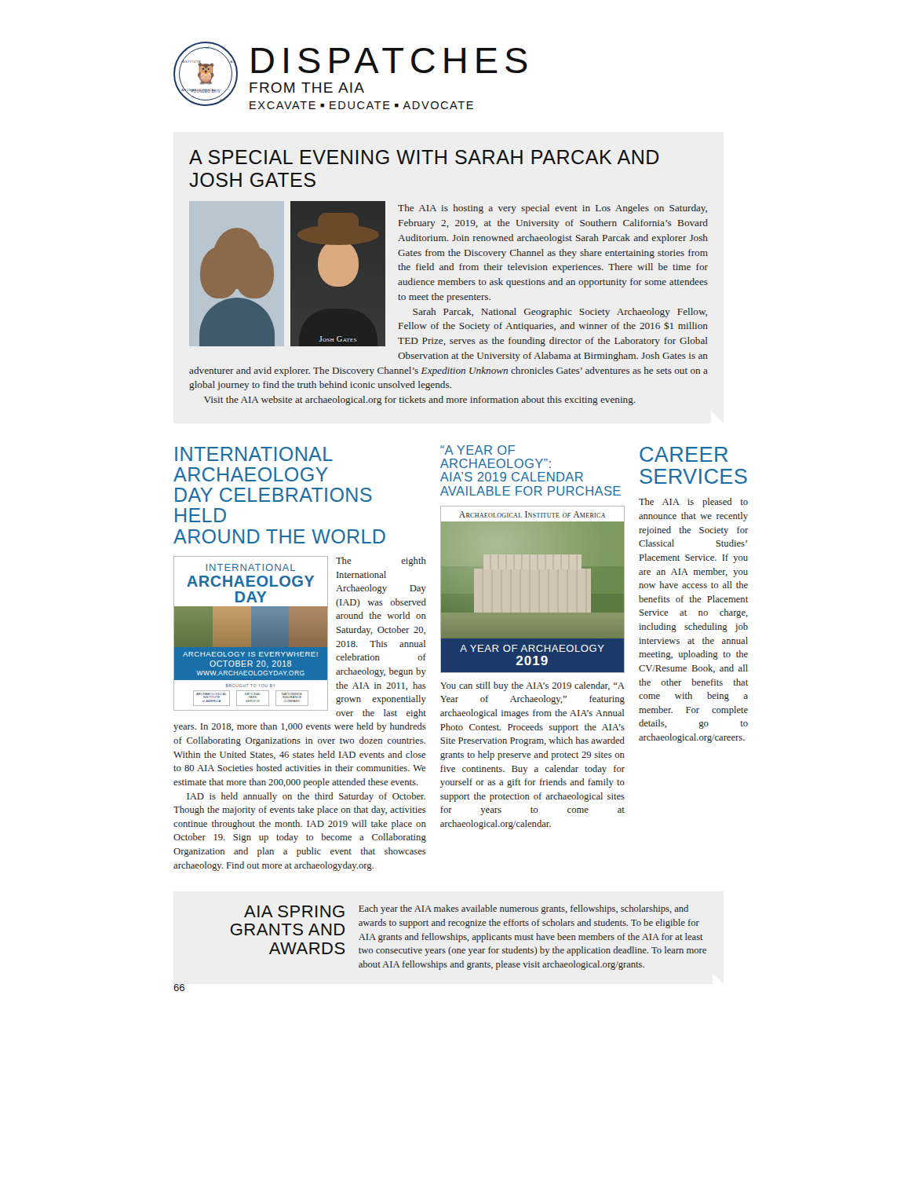ARCHAEOLOGICAL INSTITUTE of AMERICA ΑΡΧΑΙΟΛΟΓΙΑ
🦉
FOUNDED 1879
DISPATCHES
FROM THE AIA
EXCAVATE■EDUCATE■ADVOCATE
A SPECIAL EVENING WITH SARAH PARCAK AND JOSH GATES
Sarah Parcak
Josh Gates
The AIA is hosting a very special event in Los Angeles on Saturday, February 2, 2019, at the University of Southern California’s Bovard Auditorium. Join renowned archaeologist Sarah Parcak and explorer Josh Gates from the Discovery Channel as they share entertaining stories from the field and from their television experiences. There will be time for audience members to ask questions and an opportunity for some attendees to meet the presenters.
Sarah Parcak, National Geographic Society Archaeology Fellow, Fellow of the Society of Antiquaries, and winner of the 2016 $1 million TED Prize, serves as the founding director of the Laboratory for Global Observation at the University of Alabama at Birmingham. Josh Gates is an adventurer and avid explorer. The Discovery Channel’s Expedition Unknown chronicles Gates’ adventures as he sets out on a global journey to find the truth behind iconic unsolved legends.
Visit the AIA website at archaeological.org for tickets and more information about this exciting evening.
INTERNATIONAL ARCHAEOLOGY
DAY CELEBRATIONS HELD
AROUND THE WORLD
INTERNATIONAL
ARCHAEOLOGY DAY
ARCHAEOLOGY IS EVERYWHERE!
OCTOBER 20, 2018
WWW.ARCHAEOLOGYDAY.ORG
BROUGHT TO YOU BY
ARCHAEOLOGICAL
INSTITUTE
of AMERICA
NATIONAL
PARK
SERVICE
NATIONWIDE
INSURANCE
COMPANY
The eighth International Archaeology Day (IAD) was observed around the world on Saturday, October 20, 2018. This annual celebration of archaeology, begun by the AIA in 2011, has grown exponentially over the last eight years. In 2018, more than 1,000 events were held by hundreds of Collaborating Organizations in over two dozen countries. Within the United States, 46 states held IAD events and close to 80 AIA Societies hosted activities in their communities. We estimate that more than 200,000 people attended these events.
IAD is held annually on the third Saturday of October. Though the majority of events take place on that day, activities continue throughout the month. IAD 2019 will take place on October 19. Sign up today to become a Collaborating Organization and plan a public event that showcases archaeology. Find out more at archaeologyday.org.
“A YEAR OF ARCHAEOLOGY”:
AIA’S 2019 CALENDAR
AVAILABLE FOR PURCHASE
Archaeological Institute of America
A YEAR OF ARCHAEOLOGY
2019
You can still buy the AIA’s 2019 calendar, “A Year of Archaeology,” featuring archaeological images from the AIA’s Annual Photo Contest. Proceeds support the AIA’s Site Preservation Program, which has awarded grants to help preserve and protect 29 sites on five continents. Buy a calendar today for yourself or as a gift for friends and family to support the protection of archaeological sites for years to come at archaeological.org/calendar.
CAREER
SERVICES
The AIA is pleased to announce that we recently rejoined the Society for Classical Studies’ Placement Service. If you are an AIA member, you now have access to all the benefits of the Placement Service at no charge, including scheduling job interviews at the annual meeting, uploading to the CV/Resume Book, and all the other benefits that come with being a member. For complete details, go to archaeological.org/careers.
AIA SPRING
GRANTS AND
AWARDS
Each year the AIA makes available numerous grants, fellowships, scholarships, and awards to support and recognize the efforts of scholars and students. To be eligible for AIA grants and fellowships, applicants must have been members of the AIA for at least two consecutive years (one year for students) by the application deadline. To learn more about AIA fellowships and grants, please visit archaeological.org/grants.
66